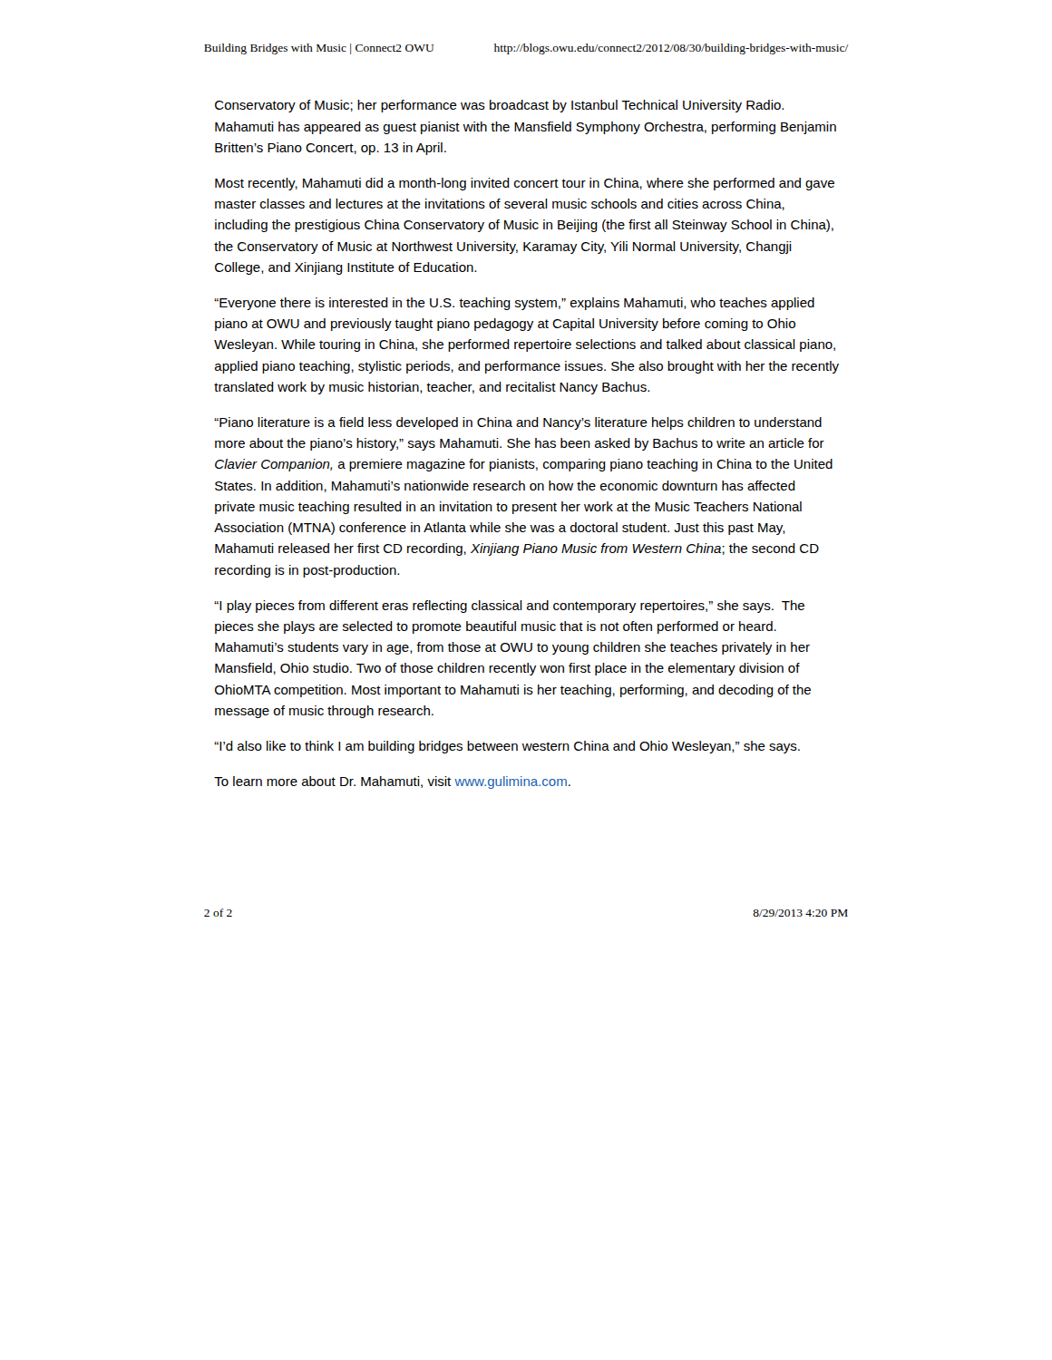Building Bridges with Music | Connect2 OWU
http://blogs.owu.edu/connect2/2012/08/30/building-bridges-with-music/
Conservatory of Music; her performance was broadcast by Istanbul Technical University Radio. Mahamuti has appeared as guest pianist with the Mansfield Symphony Orchestra, performing Benjamin Britten’s Piano Concert, op. 13 in April.
Most recently, Mahamuti did a month-long invited concert tour in China, where she performed and gave master classes and lectures at the invitations of several music schools and cities across China, including the prestigious China Conservatory of Music in Beijing (the first all Steinway School in China), the Conservatory of Music at Northwest University, Karamay City, Yili Normal University, Changji College, and Xinjiang Institute of Education.
“Everyone there is interested in the U.S. teaching system,” explains Mahamuti, who teaches applied piano at OWU and previously taught piano pedagogy at Capital University before coming to Ohio Wesleyan. While touring in China, she performed repertoire selections and talked about classical piano, applied piano teaching, stylistic periods, and performance issues. She also brought with her the recently translated work by music historian, teacher, and recitalist Nancy Bachus.
“Piano literature is a field less developed in China and Nancy’s literature helps children to understand more about the piano’s history,” says Mahamuti. She has been asked by Bachus to write an article for Clavier Companion, a premiere magazine for pianists, comparing piano teaching in China to the United States. In addition, Mahamuti’s nationwide research on how the economic downturn has affected private music teaching resulted in an invitation to present her work at the Music Teachers National Association (MTNA) conference in Atlanta while she was a doctoral student. Just this past May, Mahamuti released her first CD recording, Xinjiang Piano Music from Western China; the second CD recording is in post-production.
“I play pieces from different eras reflecting classical and contemporary repertoires,” she says. The pieces she plays are selected to promote beautiful music that is not often performed or heard. Mahamuti’s students vary in age, from those at OWU to young children she teaches privately in her Mansfield, Ohio studio. Two of those children recently won first place in the elementary division of OhioMTA competition. Most important to Mahamuti is her teaching, performing, and decoding of the message of music through research.
“I’d also like to think I am building bridges between western China and Ohio Wesleyan,” she says.
To learn more about Dr. Mahamuti, visit www.gulimina.com.
2 of 2
8/29/2013 4:20 PM